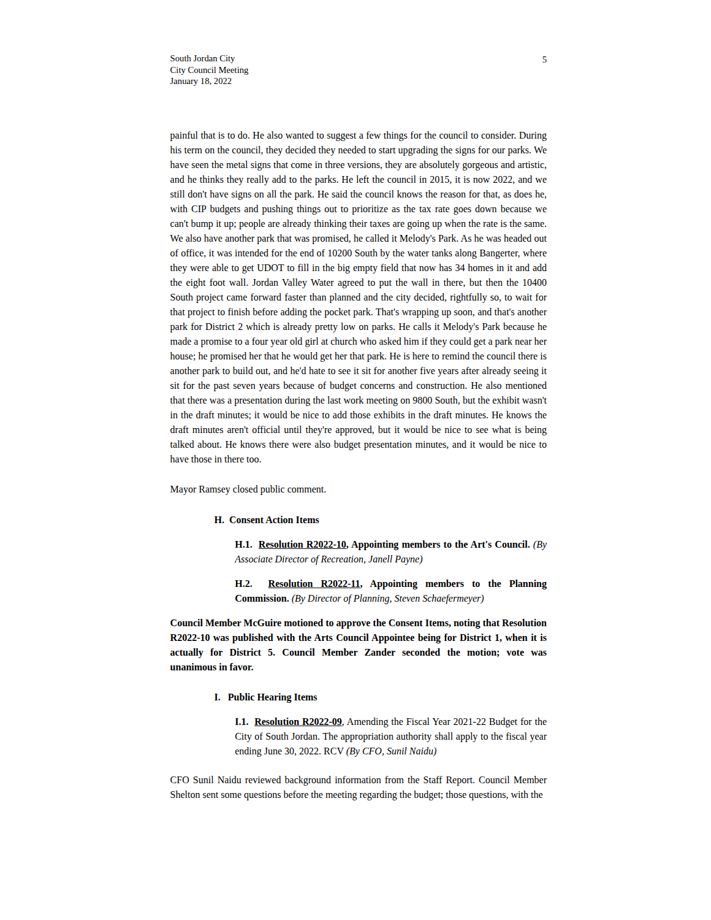5
South Jordan City
City Council Meeting
January 18, 2022
painful that is to do. He also wanted to suggest a few things for the council to consider. During his term on the council, they decided they needed to start upgrading the signs for our parks. We have seen the metal signs that come in three versions, they are absolutely gorgeous and artistic, and he thinks they really add to the parks. He left the council in 2015, it is now 2022, and we still don't have signs on all the park. He said the council knows the reason for that, as does he, with CIP budgets and pushing things out to prioritize as the tax rate goes down because we can't bump it up; people are already thinking their taxes are going up when the rate is the same. We also have another park that was promised, he called it Melody's Park. As he was headed out of office, it was intended for the end of 10200 South by the water tanks along Bangerter, where they were able to get UDOT to fill in the big empty field that now has 34 homes in it and add the eight foot wall. Jordan Valley Water agreed to put the wall in there, but then the 10400 South project came forward faster than planned and the city decided, rightfully so, to wait for that project to finish before adding the pocket park. That's wrapping up soon, and that's another park for District 2 which is already pretty low on parks. He calls it Melody's Park because he made a promise to a four year old girl at church who asked him if they could get a park near her house; he promised her that he would get her that park. He is here to remind the council there is another park to build out, and he'd hate to see it sit for another five years after already seeing it sit for the past seven years because of budget concerns and construction. He also mentioned that there was a presentation during the last work meeting on 9800 South, but the exhibit wasn't in the draft minutes; it would be nice to add those exhibits in the draft minutes. He knows the draft minutes aren't official until they're approved, but it would be nice to see what is being talked about. He knows there were also budget presentation minutes, and it would be nice to have those in there too.
Mayor Ramsey closed public comment.
H. Consent Action Items
H.1. Resolution R2022-10, Appointing members to the Art's Council. (By Associate Director of Recreation, Janell Payne)
H.2. Resolution R2022-11, Appointing members to the Planning Commission. (By Director of Planning, Steven Schaefermeyer)
Council Member McGuire motioned to approve the Consent Items, noting that Resolution R2022-10 was published with the Arts Council Appointee being for District 1, when it is actually for District 5. Council Member Zander seconded the motion; vote was unanimous in favor.
I. Public Hearing Items
I.1. Resolution R2022-09, Amending the Fiscal Year 2021-22 Budget for the City of South Jordan. The appropriation authority shall apply to the fiscal year ending June 30, 2022. RCV (By CFO, Sunil Naidu)
CFO Sunil Naidu reviewed background information from the Staff Report. Council Member Shelton sent some questions before the meeting regarding the budget; those questions, with the